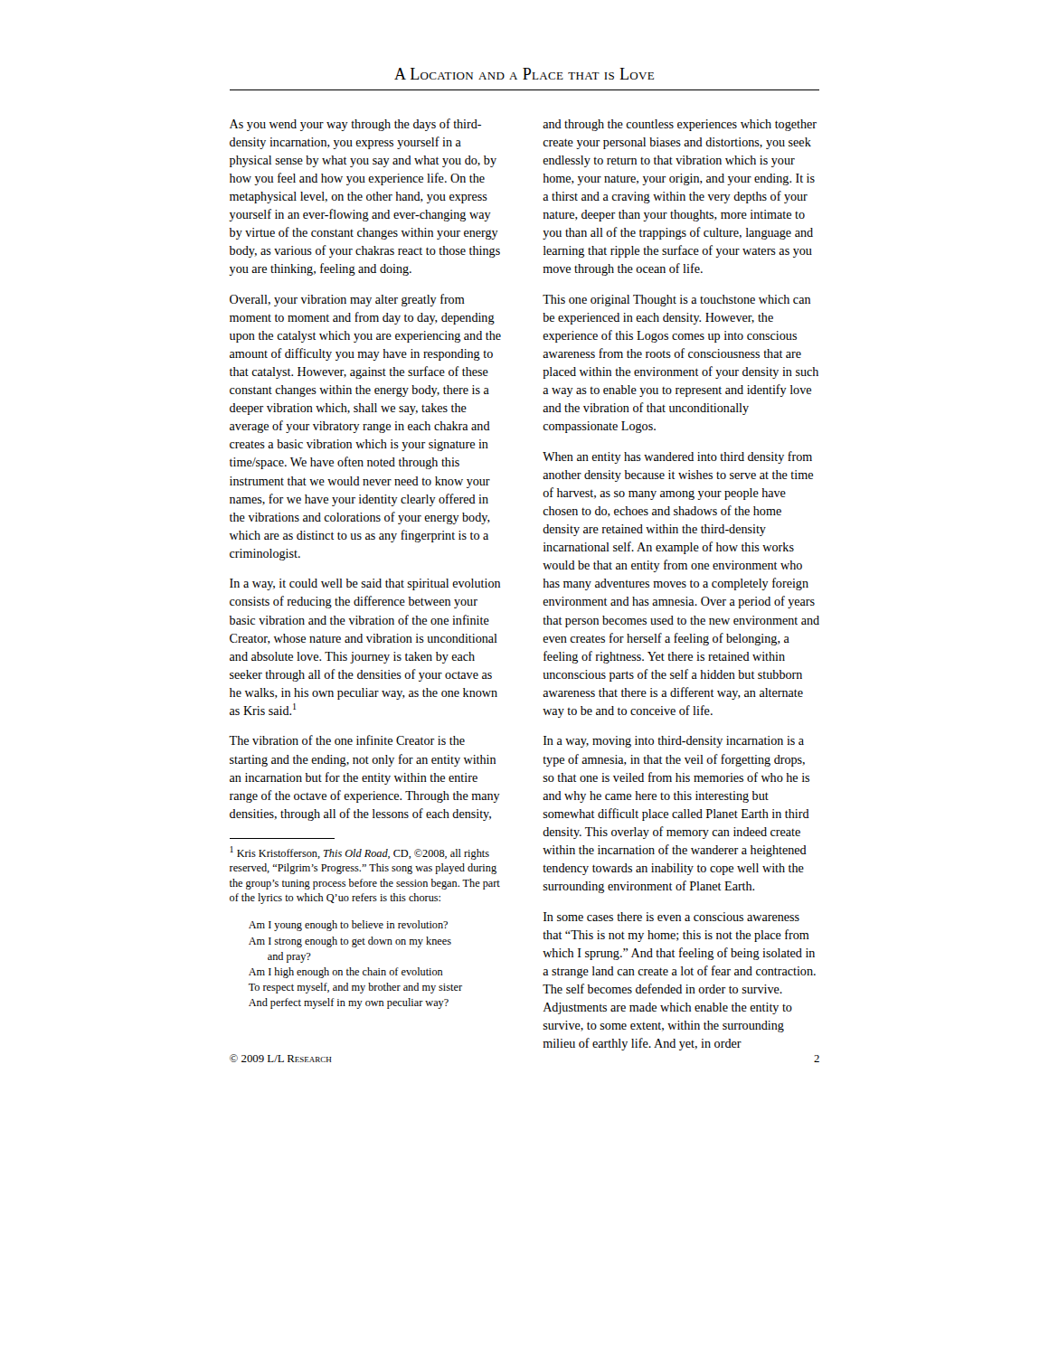A Location and a Place that is Love
As you wend your way through the days of third-density incarnation, you express yourself in a physical sense by what you say and what you do, by how you feel and how you experience life. On the metaphysical level, on the other hand, you express yourself in an ever-flowing and ever-changing way by virtue of the constant changes within your energy body, as various of your chakras react to those things you are thinking, feeling and doing.
Overall, your vibration may alter greatly from moment to moment and from day to day, depending upon the catalyst which you are experiencing and the amount of difficulty you may have in responding to that catalyst. However, against the surface of these constant changes within the energy body, there is a deeper vibration which, shall we say, takes the average of your vibratory range in each chakra and creates a basic vibration which is your signature in time/space. We have often noted through this instrument that we would never need to know your names, for we have your identity clearly offered in the vibrations and colorations of your energy body, which are as distinct to us as any fingerprint is to a criminologist.
In a way, it could well be said that spiritual evolution consists of reducing the difference between your basic vibration and the vibration of the one infinite Creator, whose nature and vibration is unconditional and absolute love. This journey is taken by each seeker through all of the densities of your octave as he walks, in his own peculiar way, as the one known as Kris said.1
The vibration of the one infinite Creator is the starting and the ending, not only for an entity within an incarnation but for the entity within the entire range of the octave of experience. Through the many densities, through all of the lessons of each density,
1 Kris Kristofferson, This Old Road, CD, ©2008, all rights reserved, “Pilgrim’s Progress.” This song was played during the group’s tuning process before the session began. The part of the lyrics to which Q’uo refers is this chorus:
Am I young enough to believe in revolution?
Am I strong enough to get down on my knees
and pray? Am I high enough on the chain of evolution
To respect myself, and my brother and my sister
And perfect myself in my own peculiar way?
and through the countless experiences which together create your personal biases and distortions, you seek endlessly to return to that vibration which is your home, your nature, your origin, and your ending. It is a thirst and a craving within the very depths of your nature, deeper than your thoughts, more intimate to you than all of the trappings of culture, language and learning that ripple the surface of your waters as you move through the ocean of life.
This one original Thought is a touchstone which can be experienced in each density. However, the experience of this Logos comes up into conscious awareness from the roots of consciousness that are placed within the environment of your density in such a way as to enable you to represent and identify love and the vibration of that unconditionally compassionate Logos.
When an entity has wandered into third density from another density because it wishes to serve at the time of harvest, as so many among your people have chosen to do, echoes and shadows of the home density are retained within the third-density incarnational self. An example of how this works would be that an entity from one environment who has many adventures moves to a completely foreign environment and has amnesia. Over a period of years that person becomes used to the new environment and even creates for herself a feeling of belonging, a feeling of rightness. Yet there is retained within unconscious parts of the self a hidden but stubborn awareness that there is a different way, an alternate way to be and to conceive of life.
In a way, moving into third-density incarnation is a type of amnesia, in that the veil of forgetting drops, so that one is veiled from his memories of who he is and why he came here to this interesting but somewhat difficult place called Planet Earth in third density. This overlay of memory can indeed create within the incarnation of the wanderer a heightened tendency towards an inability to cope well with the surrounding environment of Planet Earth.
In some cases there is even a conscious awareness that “This is not my home; this is not the place from which I sprung.” And that feeling of being isolated in a strange land can create a lot of fear and contraction. The self becomes defended in order to survive. Adjustments are made which enable the entity to survive, to some extent, within the surrounding milieu of earthly life. And yet, in order
© 2009 L/L Research 2